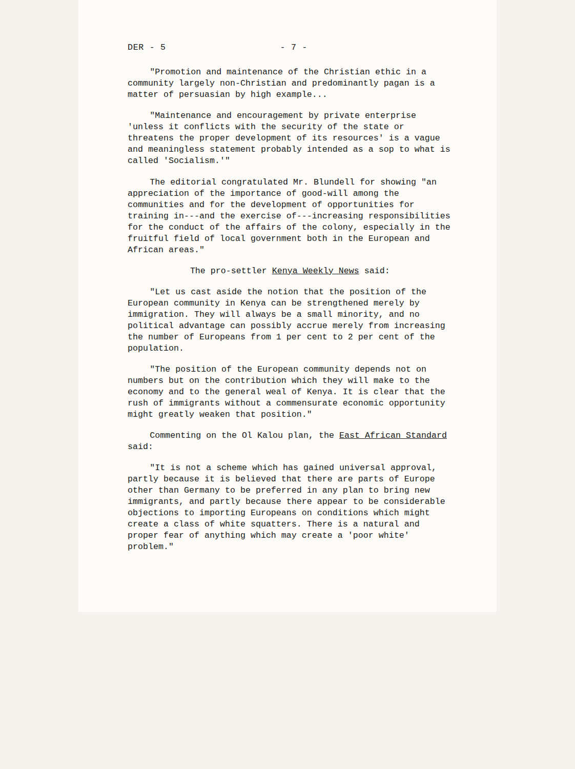DER - 5
- 7 -
"Promotion and maintenance of the Christian ethic in a community largely non-Christian and predominantly pagan is a matter of persuasian by high example...
"Maintenance and encouragement by private enterprise 'unless it conflicts with the security of the state or threatens the proper development of its resources' is a vague and meaningless statement probably intended as a sop to what is called 'Socialism.'"
The editorial congratulated Mr. Blundell for showing "an appreciation of the importance of good-will among the communities and for the development of opportunities for training in---and the exercise of---increasing responsibilities for the conduct of the affairs of the colony, especially in the fruitful field of local government both in the European and African areas."
The pro-settler Kenya Weekly News said:
"Let us cast aside the notion that the position of the European community in Kenya can be strengthened merely by immigration. They will always be a small minority, and no political advantage can possibly accrue merely from increasing the number of Europeans from 1 per cent to 2 per cent of the population.
"The position of the European community depends not on numbers but on the contribution which they will make to the economy and to the general weal of Kenya. It is clear that the rush of immigrants without a commensurate economic opportunity might greatly weaken that position."
Commenting on the Ol Kalou plan, the East African Standard said:
"It is not a scheme which has gained universal approval, partly because it is believed that there are parts of Europe other than Germany to be preferred in any plan to bring new immigrants, and partly because there appear to be considerable objections to importing Europeans on conditions which might create a class of white squatters. There is a natural and proper fear of anything which may create a 'poor white' problem."